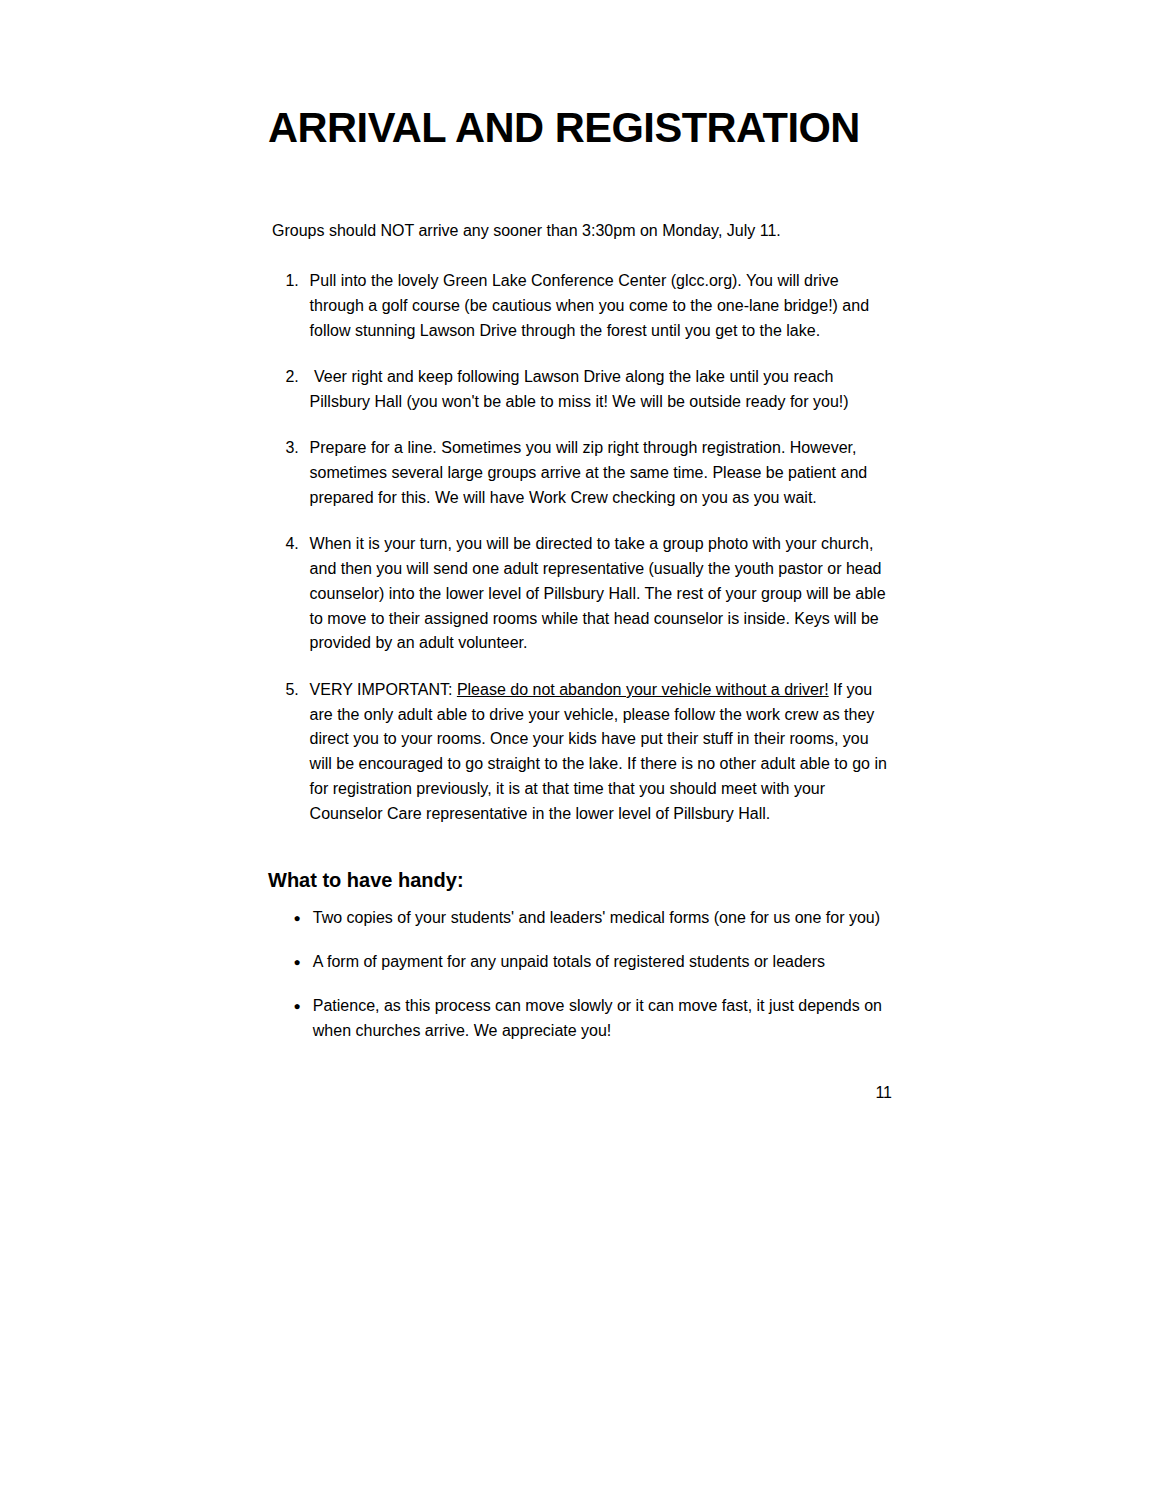ARRIVAL AND REGISTRATION
Groups should NOT arrive any sooner than 3:30pm on Monday, July 11.
Pull into the lovely Green Lake Conference Center (glcc.org). You will drive through a golf course (be cautious when you come to the one-lane bridge!) and follow stunning Lawson Drive through the forest until you get to the lake.
Veer right and keep following Lawson Drive along the lake until you reach Pillsbury Hall (you won't be able to miss it! We will be outside ready for you!)
Prepare for a line. Sometimes you will zip right through registration. However, sometimes several large groups arrive at the same time. Please be patient and prepared for this. We will have Work Crew checking on you as you wait.
When it is your turn, you will be directed to take a group photo with your church, and then you will send one adult representative (usually the youth pastor or head counselor) into the lower level of Pillsbury Hall. The rest of your group will be able to move to their assigned rooms while that head counselor is inside. Keys will be provided by an adult volunteer.
VERY IMPORTANT: Please do not abandon your vehicle without a driver! If you are the only adult able to drive your vehicle, please follow the work crew as they direct you to your rooms. Once your kids have put their stuff in their rooms, you will be encouraged to go straight to the lake. If there is no other adult able to go in for registration previously, it is at that time that you should meet with your Counselor Care representative in the lower level of Pillsbury Hall.
What to have handy:
Two copies of your students' and leaders' medical forms (one for us one for you)
A form of payment for any unpaid totals of registered students or leaders
Patience, as this process can move slowly or it can move fast, it just depends on when churches arrive. We appreciate you!
11